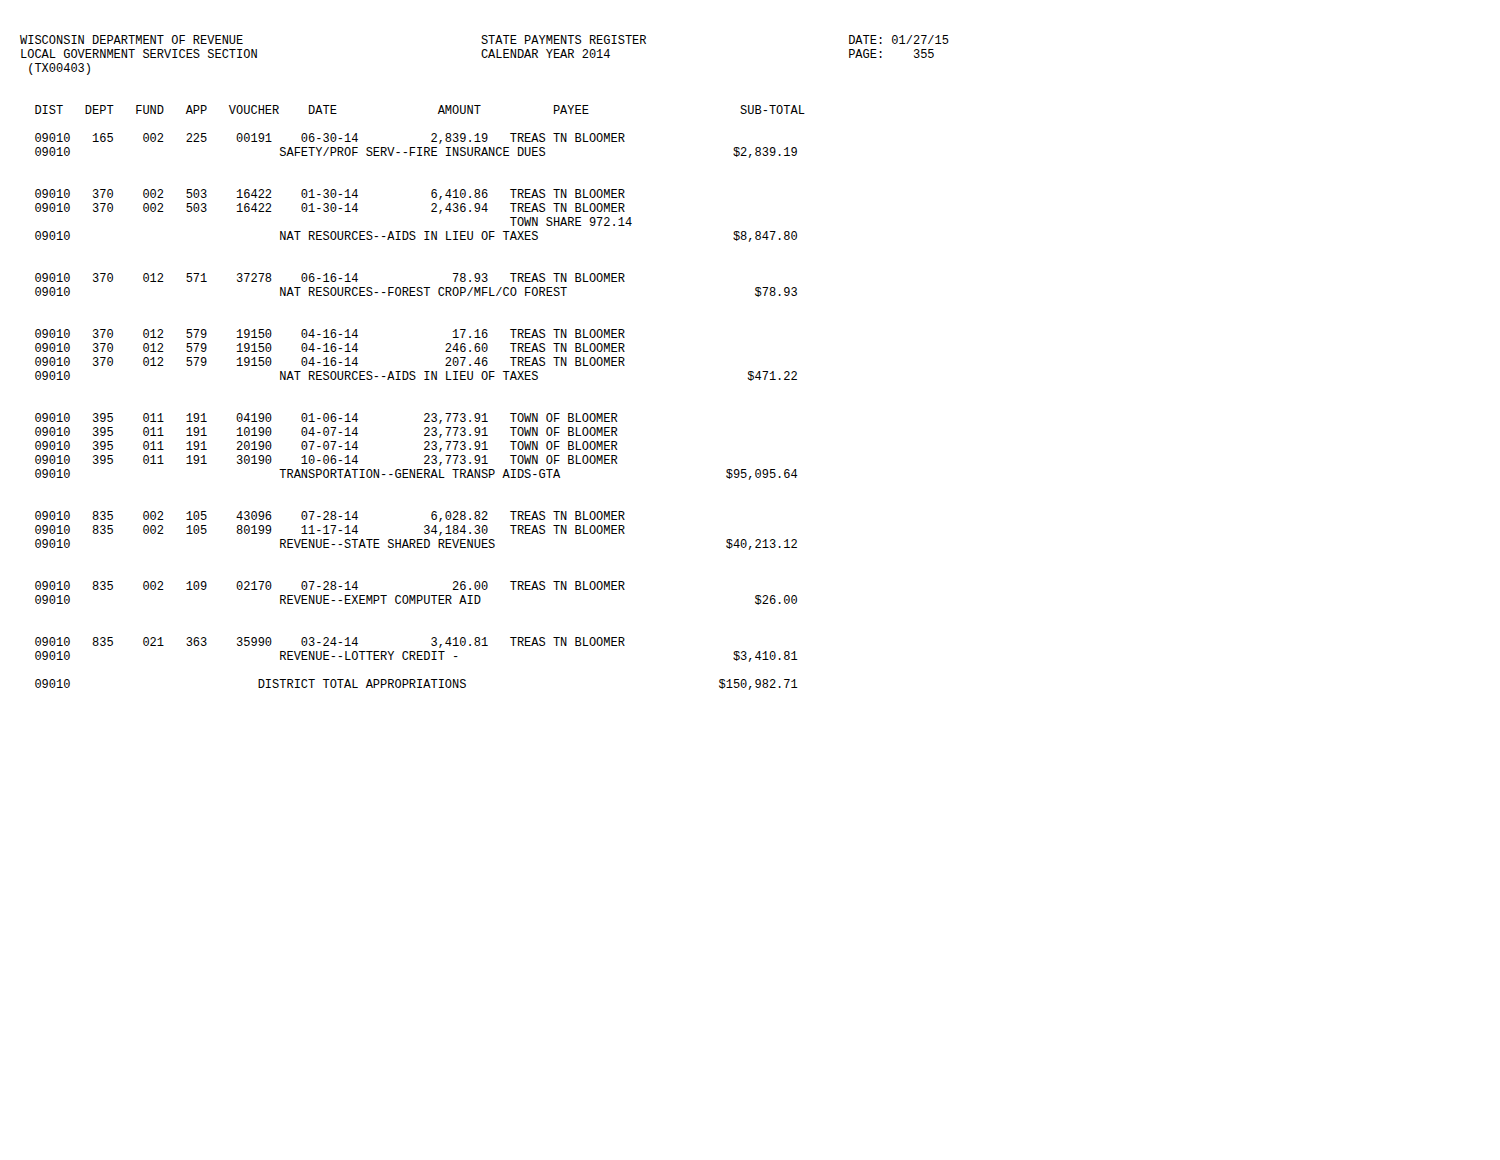WISCONSIN DEPARTMENT OF REVENUE STATE PAYMENTS REGISTER DATE: 01/27/15 LOCAL GOVERNMENT SERVICES SECTION CALENDAR YEAR 2014 PAGE: 355 (TX00403) DIST DEPT FUND APP VOUCHER DATE AMOUNT PAYEE SUB-TOTAL 09010 165 002 225 00191 06-30-14 2,839.19 TREAS TN BLOOMER 09010 SAFETY/PROF SERV--FIRE INSURANCE DUES $2,839.19 09010 370 002 503 16422 01-30-14 6,410.86 TREAS TN BLOOMER 09010 370 002 503 16422 01-30-14 2,436.94 TREAS TN BLOOMER TOWN SHARE 972.14 09010 NAT RESOURCES--AIDS IN LIEU OF TAXES $8,847.80 09010 370 012 571 37278 06-16-14 78.93 TREAS TN BLOOMER 09010 NAT RESOURCES--FOREST CROP/MFL/CO FOREST $78.93 09010 370 012 579 19150 04-16-14 17.16 TREAS TN BLOOMER 09010 370 012 579 19150 04-16-14 246.60 TREAS TN BLOOMER 09010 370 012 579 19150 04-16-14 207.46 TREAS TN BLOOMER 09010 NAT RESOURCES--AIDS IN LIEU OF TAXES $471.22 09010 395 011 191 04190 01-06-14 23,773.91 TOWN OF BLOOMER 09010 395 011 191 10190 04-07-14 23,773.91 TOWN OF BLOOMER 09010 395 011 191 20190 07-07-14 23,773.91 TOWN OF BLOOMER 09010 395 011 191 30190 10-06-14 23,773.91 TOWN OF BLOOMER 09010 TRANSPORTATION--GENERAL TRANSP AIDS-GTA $95,095.64 09010 835 002 105 43096 07-28-14 6,028.82 TREAS TN BLOOMER 09010 835 002 105 80199 11-17-14 34,184.30 TREAS TN BLOOMER 09010 REVENUE--STATE SHARED REVENUES $40,213.12 09010 835 002 109 02170 07-28-14 26.00 TREAS TN BLOOMER 09010 REVENUE--EXEMPT COMPUTER AID $26.00 09010 835 021 363 35990 03-24-14 3,410.81 TREAS TN BLOOMER 09010 REVENUE--LOTTERY CREDIT - $3,410.81 09010 DISTRICT TOTAL APPROPRIATIONS $150,982.71